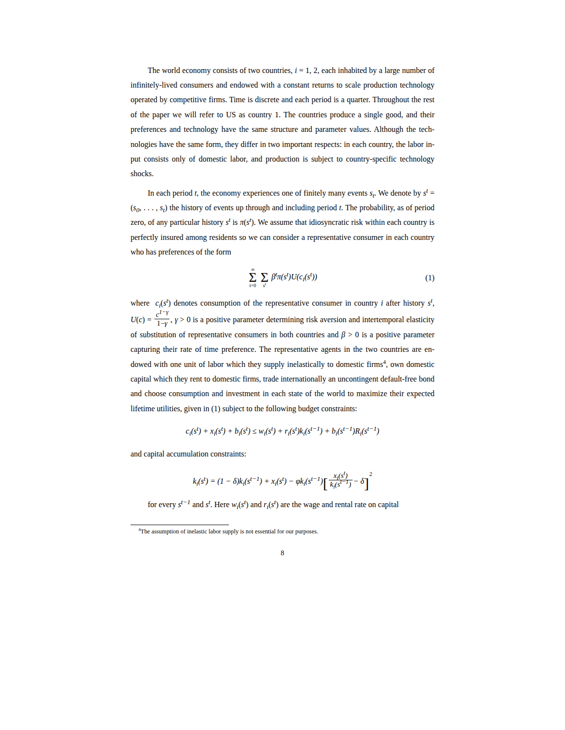The world economy consists of two countries, i = 1, 2, each inhabited by a large number of infinitely-lived consumers and endowed with a constant returns to scale production technology operated by competitive firms. Time is discrete and each period is a quarter. Throughout the rest of the paper we will refer to US as country 1. The countries produce a single good, and their preferences and technology have the same structure and parameter values. Although the technologies have the same form, they differ in two important respects: in each country, the labor input consists only of domestic labor, and production is subject to country-specific technology shocks.
In each period t, the economy experiences one of finitely many events st. We denote by st = (s0, . . . , st) the history of events up through and including period t. The probability, as of period zero, of any particular history st is π(st). We assume that idiosyncratic risk within each country is perfectly insured among residents so we can consider a representative consumer in each country who has preferences of the form
∞Σt=0 Σst βtπ(st)U(ci(st)) (1)
where ci(st) denotes consumption of the representative consumer in country i after history st, U(c) = c1−γ 1−γ, γ > 0 is a positive parameter determining risk aversion and intertemporal elasticity of substitution of representative consumers in both countries and β > 0 is a positive parameter capturing their rate of time preference. The representative agents in the two countries are endowed with one unit of labor which they supply inelastically to domestic firms4, own domestic capital which they rent to domestic firms, trade internationally an uncontingent default-free bond and choose consumption and investment in each state of the world to maximize their expected lifetime utilities, given in (1) subject to the following budget constraints:
ci(st) + xi(st) + bi(st) ≤ wi(st) + ri(st)ki(st−1) + bi(st−1)Ri(st−1)
and capital accumulation constraints:
ki(st) = (1 − δ)ki(st−1) + xi(st) − φki(st−1)[xi(st) ki(st−1)− δ] 2
for every st−1 and st. Here wi(st) and ri(st) are the wage and rental rate on capital
4The assumption of inelastic labor supply is not essential for our purposes.
8